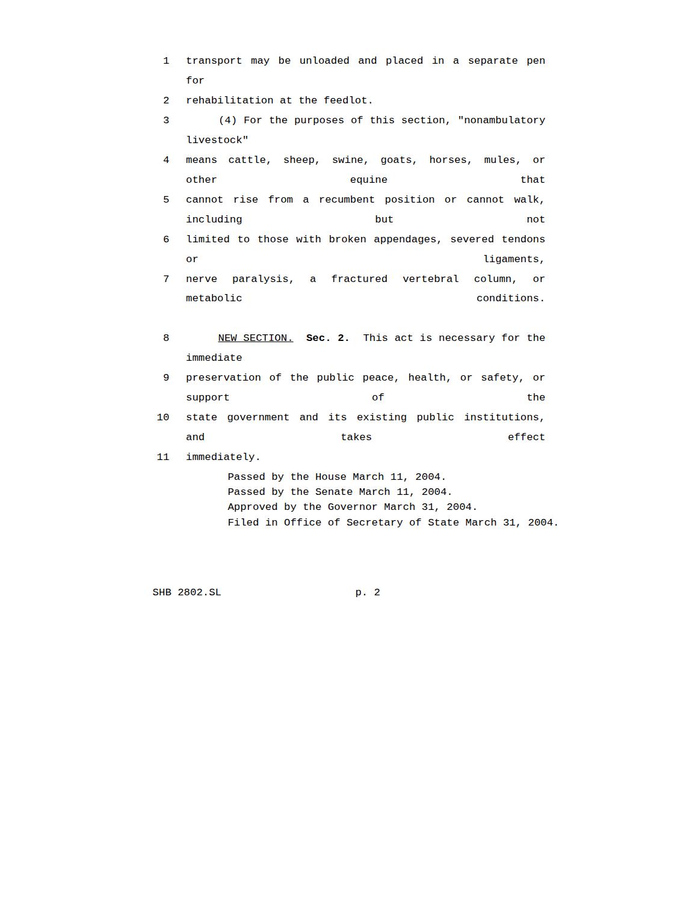1 transport may be unloaded and placed in a separate pen for
2 rehabilitation at the feedlot.
3 (4) For the purposes of this section, "nonambulatory livestock"
4 means cattle, sheep, swine, goats, horses, mules, or other equine that
5 cannot rise from a recumbent position or cannot walk, including but not
6 limited to those with broken appendages, severed tendons or ligaments,
7 nerve paralysis, a fractured vertebral column, or metabolic conditions.
8 NEW SECTION. Sec. 2. This act is necessary for the immediate
9 preservation of the public peace, health, or safety, or support of the
10 state government and its existing public institutions, and takes effect
11 immediately.
Passed by the House March 11, 2004. Passed by the Senate March 11, 2004. Approved by the Governor March 31, 2004. Filed in Office of Secretary of State March 31, 2004.
SHB 2802.SL
p. 2